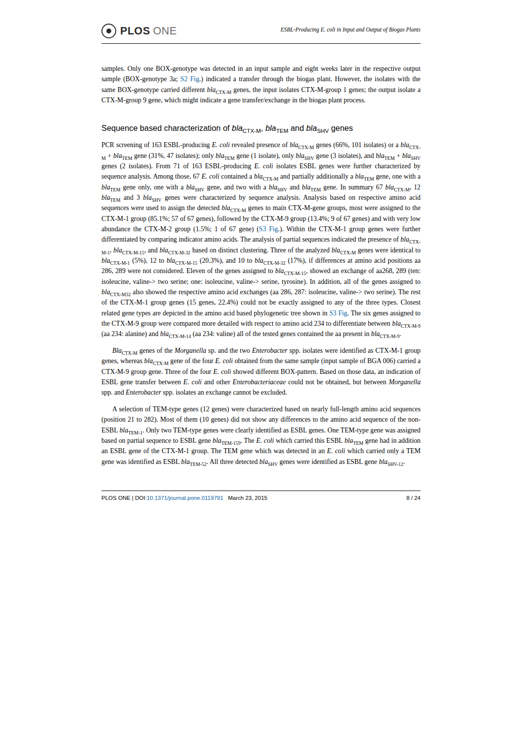PLOSONE
ESBL-Producing E. coli in Input and Output of Biogas Plants
samples. Only one BOX-genotype was detected in an input sample and eight weeks later in the respective output sample (BOX-genotype 3a; S2 Fig.) indicated a transfer through the biogas plant. However, the isolates with the same BOX-genotype carried different blaCTX-M genes, the input isolates CTX-M-group 1 genes; the output isolate a CTX-M-group 9 gene, which might indicate a gene transfer/exchange in the biogas plant process.
Sequence based characterization of blaCTX-M, blaTEM and blaSHV genes
PCR screening of 163 ESBL-producing E. coli revealed presence of blaCTX-M genes (66%, 101 isolates) or a blaCTX-M + blaTEM gene (31%, 47 isolates); only blaTEM gene (1 isolate), only blaSHV gene (3 isolates), and blaTEM + blaSHV genes (2 isolates). From 71 of 163 ESBL-producing E. coli isolates ESBL genes were further characterized by sequence analysis. Among those, 67 E. coli contained a blaCTX-M and partially additionally a blaTEM gene, one with a blaTEM gene only, one with a blaSHV gene, and two with a blaSHV and blaTEM gene. In summary 67 blaCTX-M, 12 blaTEM and 3 blaSHV genes were characterized by sequence analysis. Analysis based on respective amino acid sequences were used to assign the detected blaCTX-M genes to main CTX-M-gene groups, most were assigned to the CTX-M-1 group (85.1%; 57 of 67 genes), followed by the CTX-M-9 group (13.4%; 9 of 67 genes) and with very low abundance the CTX-M-2 group (1.5%; 1 of 67 gene) (S3 Fig.). Within the CTX-M-1 group genes were further differentiated by comparing indicator amino acids. The analysis of partial sequences indicated the presence of blaCTX-M-1, blaCTX-M-15, and blaCTX-M-32 based on distinct clustering. Three of the analyzed blaCTX-M genes were identical to blaCTX-M-1 (5%), 12 to blaCTX-M-15 (20.3%), and 10 to blaCTX-M-32 (17%), if differences at amino acid positions aa 286, 289 were not considered. Eleven of the genes assigned to blaCTX-M-15, showed an exchange of aa268, 289 (ten: isoleucine, valine-> two serine; one: isoleucine, valine-> serine, tyrosine). In addition, all of the genes assigned to blaCTX-M32 also showed the respective amino acid exchanges (aa 286, 287: isoleucine, valine-> two serine). The rest of the CTX-M-1 group genes (15 genes, 22.4%) could not be exactly assigned to any of the three types. Closest related gene types are depicted in the amino acid based phylogenetic tree shown in S3 Fig. The six genes assigned to the CTX-M-9 group were compared more detailed with respect to amino acid 234 to differentiate between blaCTX-M-9 (aa 234: alanine) and blaCTX-M-14 (aa 234: valine) all of the tested genes contained the aa present in blaCTX-M-9.
BlaCTX-M genes of the Morganella sp. and the two Enterobacter spp. isolates were identified as CTX-M-1 group genes, whereas blaCTX-M gene of the four E. coli obtained from the same sample (input sample of BGA 006) carried a CTX-M-9 group gene. Three of the four E. coli showed different BOX-pattern. Based on those data, an indication of ESBL gene transfer between E. coli and other Enterobacteriaceae could not be obtained, but between Morganella spp. and Enterobacter spp. isolates an exchange cannot be excluded.
A selection of TEM-type genes (12 genes) were characterized based on nearly full-length amino acid sequences (position 21 to 282). Most of them (10 genes) did not show any differences to the amino acid sequence of the non-ESBL blaTEM-1. Only two TEM-type genes were clearly identified as ESBL genes. One TEM-type gene was assigned based on partial sequence to ESBL gene blaTEM-159. The E. coli which carried this ESBL blaTEM gene had in addition an ESBL gene of the CTX-M-1 group. The TEM gene which was detected in an E. coli which carried only a TEM gene was identified as ESBL blaTEM-52. All three detected blaSHV genes were identified as ESBL gene blaSHV-12.
PLOS ONE | DOI:10.1371/journal.pone.0119791 March 23, 2015
8 / 24